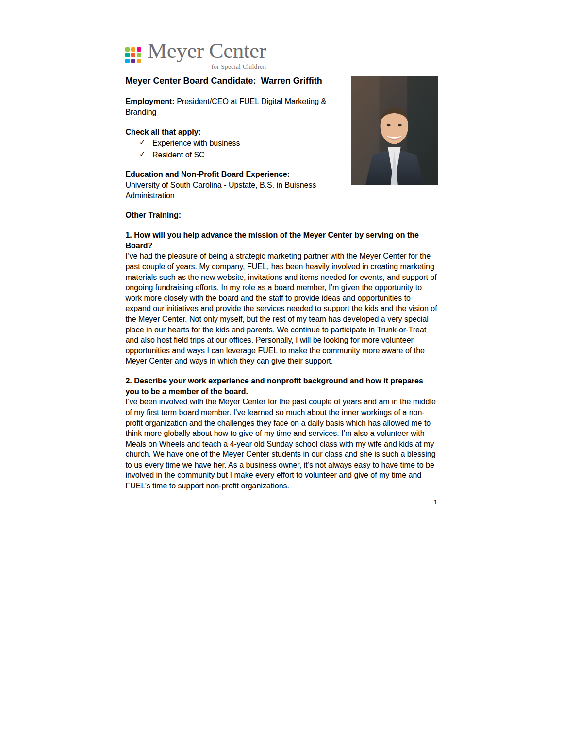Meyer Center
for Special Children
Meyer Center Board Candidate: Warren Griffith
Employment: President/CEO at FUEL Digital Marketing & Branding
Check all that apply:
Experience with business
Resident of SC
Education and Non-Profit Board Experience:
University of South Carolina - Upstate, B.S. in Buisness Administration
Other Training:
1. How will you help advance the mission of the Meyer Center by serving on the Board?
I’ve had the pleasure of being a strategic marketing partner with the Meyer Center for the past couple of years. My company, FUEL, has been heavily involved in creating marketing materials such as the new website, invitations and items needed for events, and support of ongoing fundraising efforts. In my role as a board member, I’m given the opportunity to work more closely with the board and the staff to provide ideas and opportunities to expand our initiatives and provide the services needed to support the kids and the vision of the Meyer Center. Not only myself, but the rest of my team has developed a very special place in our hearts for the kids and parents. We continue to participate in Trunk-or-Treat and also host field trips at our offices. Personally, I will be looking for more volunteer opportunities and ways I can leverage FUEL to make the community more aware of the Meyer Center and ways in which they can give their support.
2. Describe your work experience and nonprofit background and how it prepares you to be a member of the board.
I’ve been involved with the Meyer Center for the past couple of years and am in the middle of my first term board member. I’ve learned so much about the inner workings of a non-profit organization and the challenges they face on a daily basis which has allowed me to think more globally about how to give of my time and services. I’m also a volunteer with Meals on Wheels and teach a 4-year old Sunday school class with my wife and kids at my church. We have one of the Meyer Center students in our class and she is such a blessing to us every time we have her. As a business owner, it’s not always easy to have time to be involved in the community but I make every effort to volunteer and give of my time and FUEL’s time to support non-profit organizations.
1